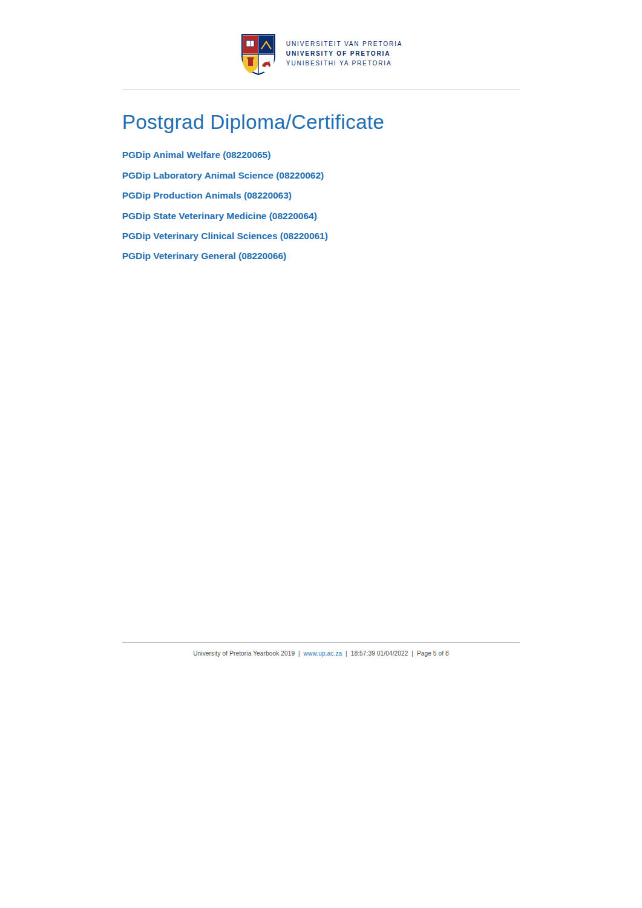Universiteit van Pretoria
University of Pretoria
Yunibesithi ya Pretoria
Postgrad Diploma/Certificate
PGDip Animal Welfare (08220065)
PGDip Laboratory Animal Science (08220062)
PGDip Production Animals (08220063)
PGDip State Veterinary Medicine (08220064)
PGDip Veterinary Clinical Sciences (08220061)
PGDip Veterinary General (08220066)
University of Pretoria Yearbook 2019 | www.up.ac.za | 18:57:39 01/04/2022 | Page 5 of 8